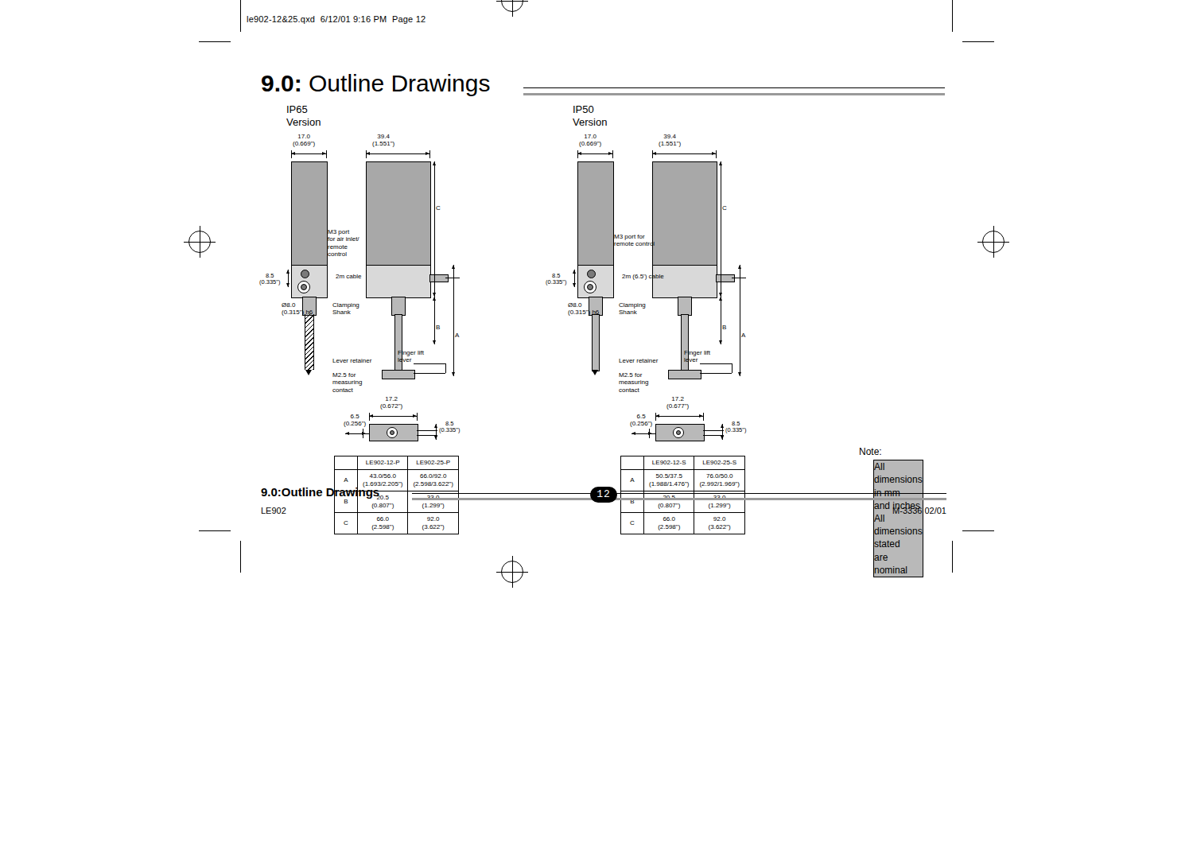le902-12&25.qxd 6/12/01 9:16 PM Page 12
9.0: Outline Drawings
IP65
Version
17.0
(0.669")
39.4
(1.551")
8.5
(0.335")
Ø8.0
(0.315") h6
C
B
A
M3 port
for air inlet/
remote
control
2m cable
Clamping
Shank
Lever retainer
M2.5 for
measuring
contact
Finger lift
lever
17.2
(0.672")
6.5
(0.256")
8.5
(0.335")
| | LE902-12-P | LE902-25-P |
| --- | --- | --- |
| A | 43.0/56.0 (1.693/2.205") | 66.0/92.0 (2.598/3.622") |
| B | 20.5 (0.807") | 33.0 (1.299") |
| C | 66.0 (2.598") | 92.0 (3.622") |
IP50
Version
17.0
(0.669")
39.4
(1.551")
8.5
(0.335")
Ø8.0
(0.315") h6
C
B
A
M3 port for
remote control
2m (6.5') cable
Clamping
Shank
Lever retainer
M2.5 for
measuring
contact
Finger lift
lever
17.2
(0.677")
6.5
(0.256")
8.5
(0.335")
| | LE902-12-S | LE902-25-S |
| --- | --- | --- |
| A | 50.5/37.5 (1.988/1.476") | 76.0/50.0 (2.992/1.969") |
| B | 20.5 (0.807") | 33.0 (1.299") |
| C | 66.0 (2.598") | 92.0 (3.622") |
Note:
All dimensions in mm
and inches
All dimensions stated
are nominal
9.0:Outline Drawings
12
LE902
M-3336 02/01